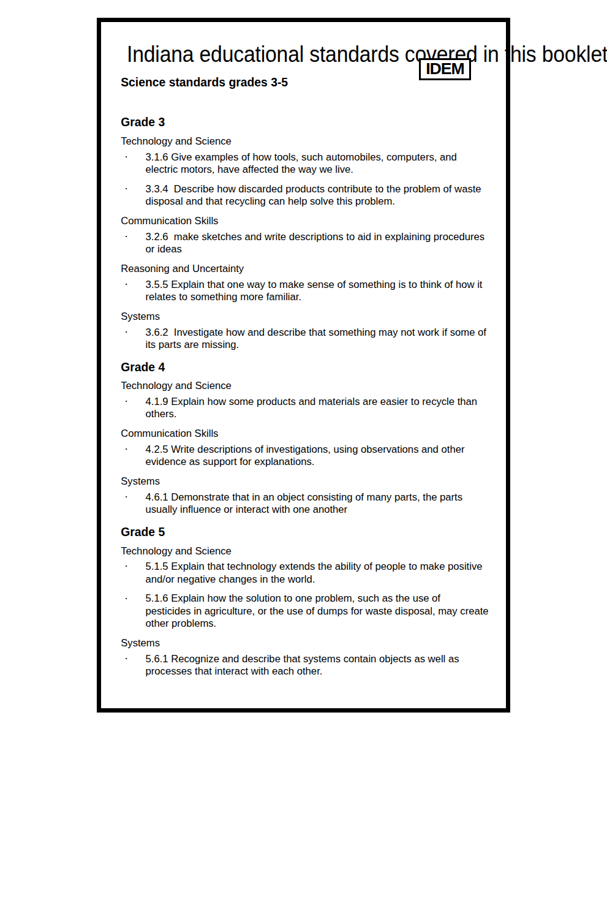Indiana educational standards covered in this booklet.
Science standards grades 3-5
IDEM
Grade 3
Technology and Science
3.1.6 Give examples of how tools, such automobiles, computers, and electric motors, have affected the way we live.
3.3.4 Describe how discarded products contribute to the problem of waste disposal and that recycling can help solve this problem.
Communication Skills
3.2.6 make sketches and write descriptions to aid in explaining procedures or ideas
Reasoning and Uncertainty
3.5.5 Explain that one way to make sense of something is to think of how it relates to something more familiar.
Systems
3.6.2 Investigate how and describe that something may not work if some of its parts are missing.
Grade 4
Technology and Science
4.1.9 Explain how some products and materials are easier to recycle than others.
Communication Skills
4.2.5 Write descriptions of investigations, using observations and other evidence as support for explanations.
Systems
4.6.1 Demonstrate that in an object consisting of many parts, the parts usually influence or interact with one another
Grade 5
Technology and Science
5.1.5 Explain that technology extends the ability of people to make positive and/or negative changes in the world.
5.1.6 Explain how the solution to one problem, such as the use of pesticides in agriculture, or the use of dumps for waste disposal, may create other problems.
Systems
5.6.1 Recognize and describe that systems contain objects as well as processes that interact with each other.